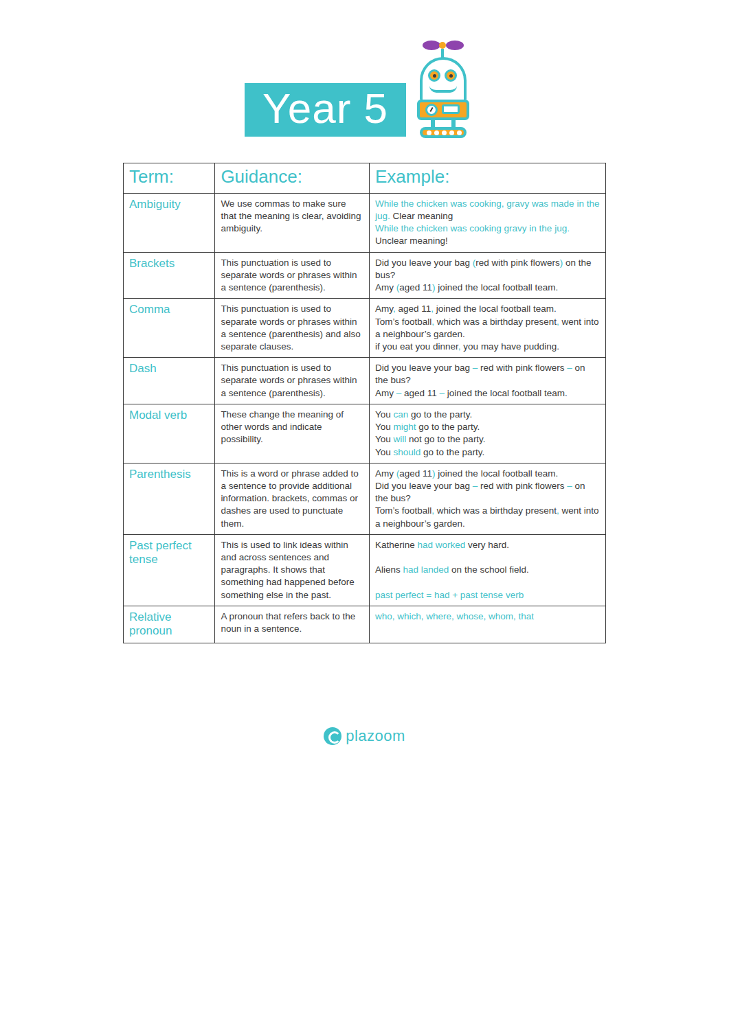Year 5
| Term: | Guidance: | Example: |
| --- | --- | --- |
| Ambiguity | We use commas to make sure that the meaning is clear, avoiding ambiguity. | While the chicken was cooking, gravy was made in the jug. Clear meaning While the chicken was cooking gravy in the jug. Unclear meaning! |
| Brackets | This punctuation is used to separate words or phrases within a sentence (parenthesis). | Did you leave your bag ( red with pink flowers ) on the bus? Amy ( aged 11 ) joined the local football team. |
| Comma | This punctuation is used to separate words or phrases within a sentence (parenthesis) and also separate clauses. | Amy , aged 11 , joined the local football team. Tom’s football , which was a birthday present , went into a neighbour’s garden. if you eat you dinner , you may have pudding. |
| Dash | This punctuation is used to separate words or phrases within a sentence (parenthesis). | Did you leave your bag – red with pink flowers – on the bus? Amy – aged 11 – joined the local football team. |
| Modal verb | These change the meaning of other words and indicate possibility. | You can go to the party. You might go to the party. You will not go to the party. You should go to the party. |
| Parenthesis | This is a word or phrase added to a sentence to provide additional information. brackets, commas or dashes are used to punctuate them. | Amy ( aged 11 ) joined the local football team. Did you leave your bag – red with pink flowers – on the bus? Tom’s football , which was a birthday present , went into a neighbour’s garden. |
| Past perfect tense | This is used to link ideas within and across sentences and paragraphs. It shows that something had happened before something else in the past. | Katherine had worked very hard. Aliens had landed on the school field. past perfect = had + past tense verb |
| Relative pronoun | A pronoun that refers back to the noun in a sentence. | who, which, where, whose, whom, that |
plazoom